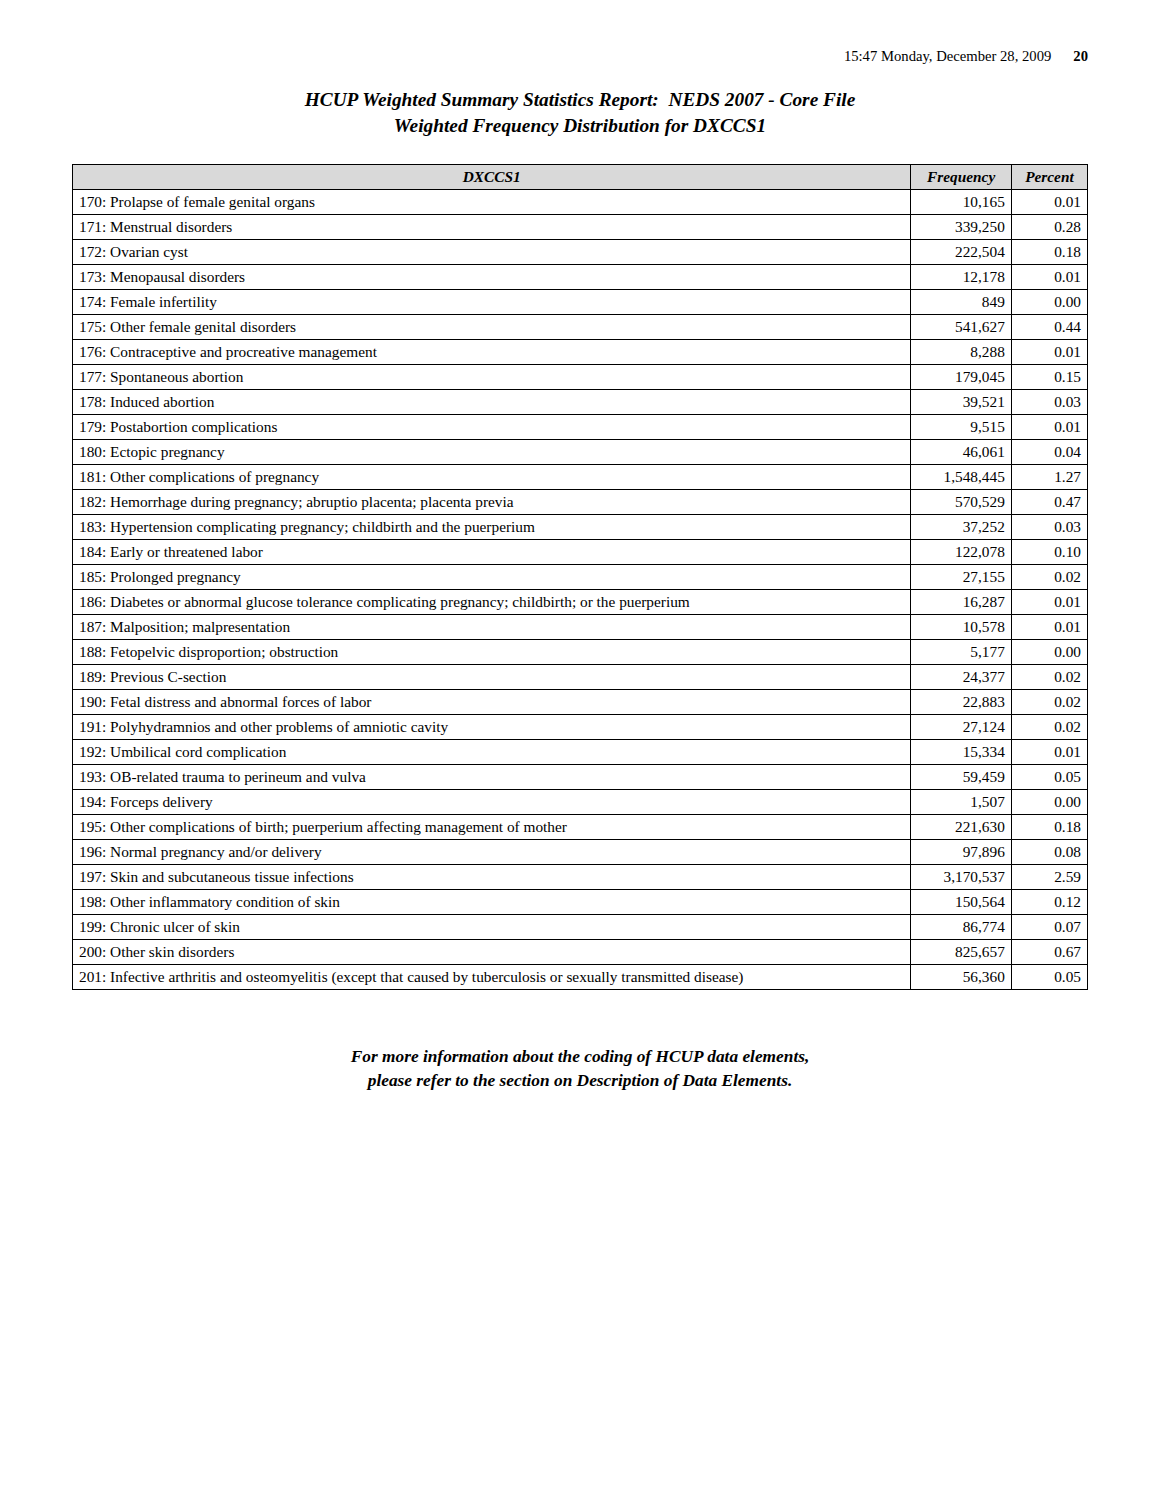15:47 Monday, December 28, 200920
HCUP Weighted Summary Statistics Report: NEDS 2007 - Core File Weighted Frequency Distribution for DXCCS1
Weighted Frequency Distribution for DXCCS1
| DXCCS1 | Frequency | Percent |
| --- | --- | --- |
| 170: Prolapse of female genital organs | 10,165 | 0.01 |
| 171: Menstrual disorders | 339,250 | 0.28 |
| 172: Ovarian cyst | 222,504 | 0.18 |
| 173: Menopausal disorders | 12,178 | 0.01 |
| 174: Female infertility | 849 | 0.00 |
| 175: Other female genital disorders | 541,627 | 0.44 |
| 176: Contraceptive and procreative management | 8,288 | 0.01 |
| 177: Spontaneous abortion | 179,045 | 0.15 |
| 178: Induced abortion | 39,521 | 0.03 |
| 179: Postabortion complications | 9,515 | 0.01 |
| 180: Ectopic pregnancy | 46,061 | 0.04 |
| 181: Other complications of pregnancy | 1,548,445 | 1.27 |
| 182: Hemorrhage during pregnancy; abruptio placenta; placenta previa | 570,529 | 0.47 |
| 183: Hypertension complicating pregnancy; childbirth and the puerperium | 37,252 | 0.03 |
| 184: Early or threatened labor | 122,078 | 0.10 |
| 185: Prolonged pregnancy | 27,155 | 0.02 |
| 186: Diabetes or abnormal glucose tolerance complicating pregnancy; childbirth; or the puerperium | 16,287 | 0.01 |
| 187: Malposition; malpresentation | 10,578 | 0.01 |
| 188: Fetopelvic disproportion; obstruction | 5,177 | 0.00 |
| 189: Previous C-section | 24,377 | 0.02 |
| 190: Fetal distress and abnormal forces of labor | 22,883 | 0.02 |
| 191: Polyhydramnios and other problems of amniotic cavity | 27,124 | 0.02 |
| 192: Umbilical cord complication | 15,334 | 0.01 |
| 193: OB-related trauma to perineum and vulva | 59,459 | 0.05 |
| 194: Forceps delivery | 1,507 | 0.00 |
| 195: Other complications of birth; puerperium affecting management of mother | 221,630 | 0.18 |
| 196: Normal pregnancy and/or delivery | 97,896 | 0.08 |
| 197: Skin and subcutaneous tissue infections | 3,170,537 | 2.59 |
| 198: Other inflammatory condition of skin | 150,564 | 0.12 |
| 199: Chronic ulcer of skin | 86,774 | 0.07 |
| 200: Other skin disorders | 825,657 | 0.67 |
| 201: Infective arthritis and osteomyelitis (except that caused by tuberculosis or sexually transmitted disease) | 56,360 | 0.05 |
For more information about the coding of HCUP data elements,
please refer to the section on Description of Data Elements.